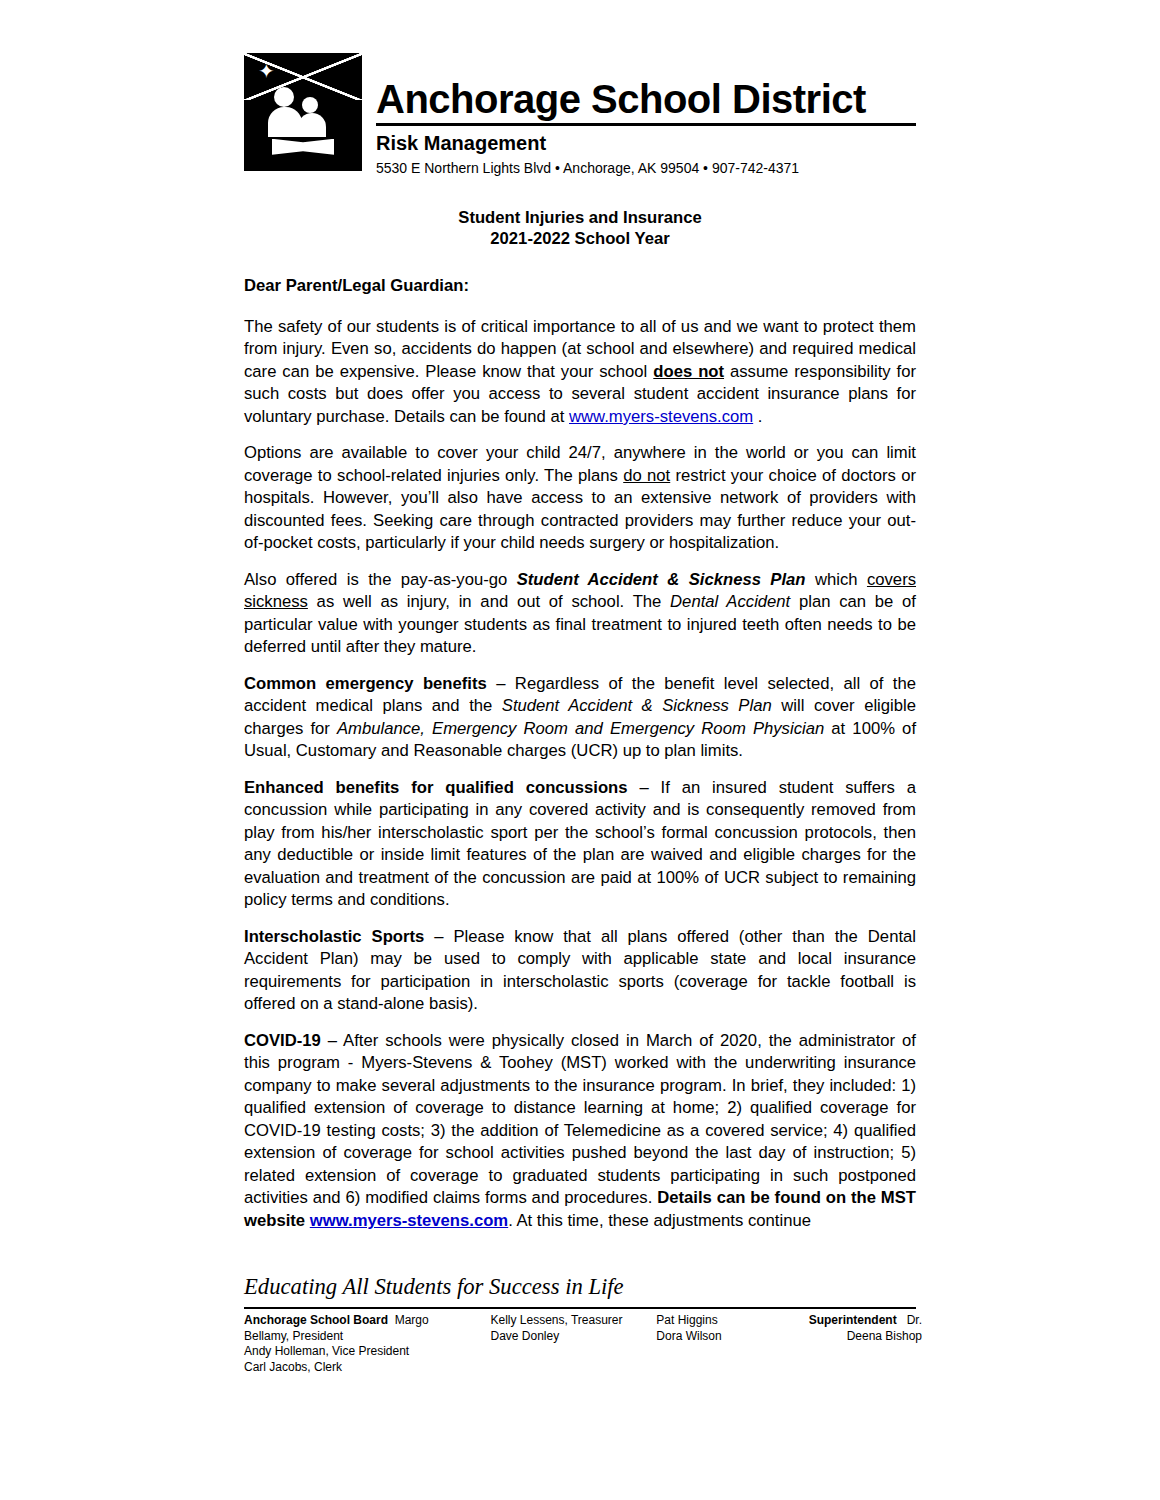✦
Anchorage School District
Risk Management
5530 E Northern Lights Blvd • Anchorage, AK 99504 • 907-742-4371
Student Injuries and Insurance
2021-2022 School Year
Dear Parent/Legal Guardian:
The safety of our students is of critical importance to all of us and we want to protect them from injury. Even so, accidents do happen (at school and elsewhere) and required medical care can be expensive. Please know that your school does not assume responsibility for such costs but does offer you access to several student accident insurance plans for voluntary purchase. Details can be found at www.myers-stevens.com .
Options are available to cover your child 24/7, anywhere in the world or you can limit coverage to school-related injuries only. The plans do not restrict your choice of doctors or hospitals. However, you’ll also have access to an extensive network of providers with discounted fees. Seeking care through contracted providers may further reduce your out-of-pocket costs, particularly if your child needs surgery or hospitalization.
Also offered is the pay-as-you-go Student Accident & Sickness Plan which covers sickness as well as injury, in and out of school. The Dental Accident plan can be of particular value with younger students as final treatment to injured teeth often needs to be deferred until after they mature.
Common emergency benefits – Regardless of the benefit level selected, all of the accident medical plans and the Student Accident & Sickness Plan will cover eligible charges for Ambulance, Emergency Room and Emergency Room Physician at 100% of Usual, Customary and Reasonable charges (UCR) up to plan limits.
Enhanced benefits for qualified concussions – If an insured student suffers a concussion while participating in any covered activity and is consequently removed from play from his/her interscholastic sport per the school’s formal concussion protocols, then any deductible or inside limit features of the plan are waived and eligible charges for the evaluation and treatment of the concussion are paid at 100% of UCR subject to remaining policy terms and conditions.
Interscholastic Sports – Please know that all plans offered (other than the Dental Accident Plan) may be used to comply with applicable state and local insurance requirements for participation in interscholastic sports (coverage for tackle football is offered on a stand-alone basis).
COVID-19 – After schools were physically closed in March of 2020, the administrator of this program - Myers-Stevens & Toohey (MST) worked with the underwriting insurance company to make several adjustments to the insurance program. In brief, they included: 1) qualified extension of coverage to distance learning at home; 2) qualified coverage for COVID-19 testing costs; 3) the addition of Telemedicine as a covered service; 4) qualified extension of coverage for school activities pushed beyond the last day of instruction; 5) related extension of coverage to graduated students participating in such postponed activities and 6) modified claims forms and procedures. Details can be found on the MST website www.myers-stevens.com. At this time, these adjustments continue
Educating All Students for Success in Life
Anchorage School Board Margo Bellamy, President
Andy Holleman, Vice President
Carl Jacobs, Clerk
Kelly Lessens, Treasurer
Dave Donley
Pat Higgins
Dora Wilson
Superintendent Dr. Deena Bishop